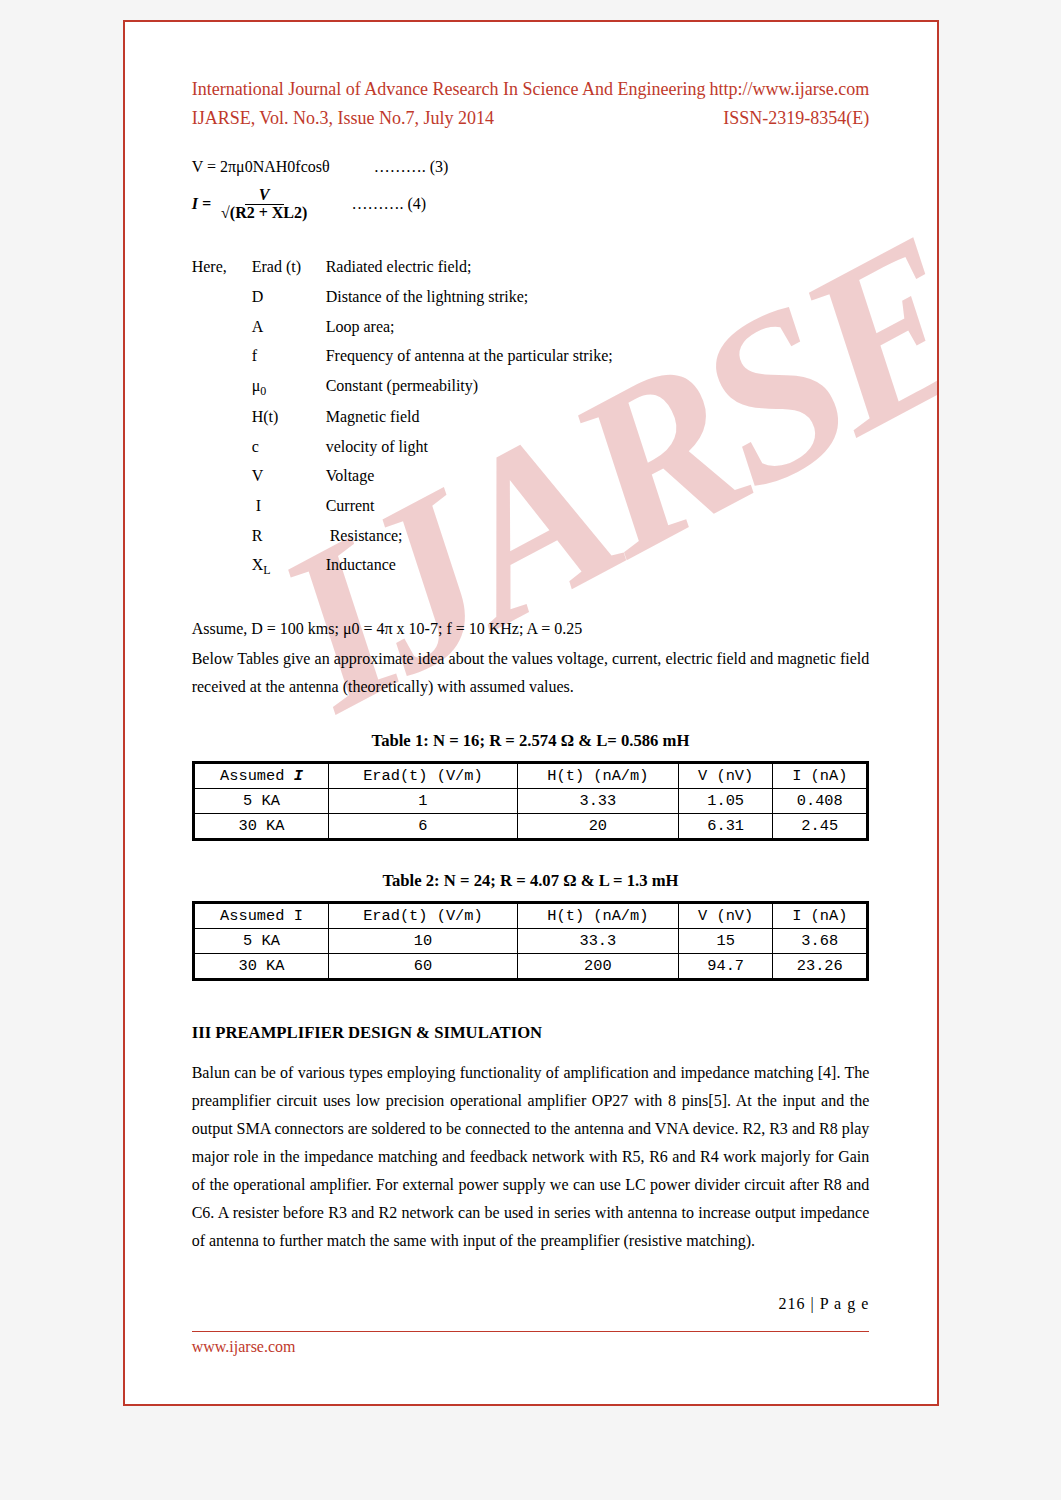IJARSE
International Journal of Advance Research In Science And Engineering http://www.ijarse.com
IJARSE, Vol. No.3, Issue No.7, July 2014 ISSN-2319-8354(E)
V = 2πμ0NAH0fcosθ ………. (3)
I = V
√(R2 + XL2) ………. (4)
| Here, | Erad (t) | Radiated electric field; |
| | D | Distance of the lightning strike; |
| | A | Loop area; |
| | f | Frequency of antenna at the particular strike; |
| | μ 0 | Constant (permeability) |
| | H(t) | Magnetic field |
| | c | velocity of light |
| | V | Voltage |
| | I | Current |
| | R | Resistance; |
| | X L | Inductance |
Assume, D = 100 kms; μ0 = 4π x 10-7; f = 10 KHz; A = 0.25
Below Tables give an approximate idea about the values voltage, current, electric field and magnetic field received at the antenna (theoretically) with assumed values.
Table 1: N = 16; R = 2.574 Ω & L= 0.586 mH
| Assumed I | Erad(t) (V/m) | H(t) (nA/m) | V (nV) | I (nA) |
| --- | --- | --- | --- | --- |
| 5 KA | 1 | 3.33 | 1.05 | 0.408 |
| 30 KA | 6 | 20 | 6.31 | 2.45 |
Table 2: N = 24; R = 4.07 Ω & L = 1.3 mH
| Assumed I | Erad(t) (V/m) | H(t) (nA/m) | V (nV) | I (nA) |
| --- | --- | --- | --- | --- |
| 5 KA | 10 | 33.3 | 15 | 3.68 |
| 30 KA | 60 | 200 | 94.7 | 23.26 |
III PREAMPLIFIER DESIGN & SIMULATION
Balun can be of various types employing functionality of amplification and impedance matching [4]. The preamplifier circuit uses low precision operational amplifier OP27 with 8 pins[5]. At the input and the output SMA connectors are soldered to be connected to the antenna and VNA device. R2, R3 and R8 play major role in the impedance matching and feedback network with R5, R6 and R4 work majorly for Gain of the operational amplifier. For external power supply we can use LC power divider circuit after R8 and C6. A resister before R3 and R2 network can be used in series with antenna to increase output impedance of antenna to further match the same with input of the preamplifier (resistive matching).
216 | P a g e
www.ijarse.com